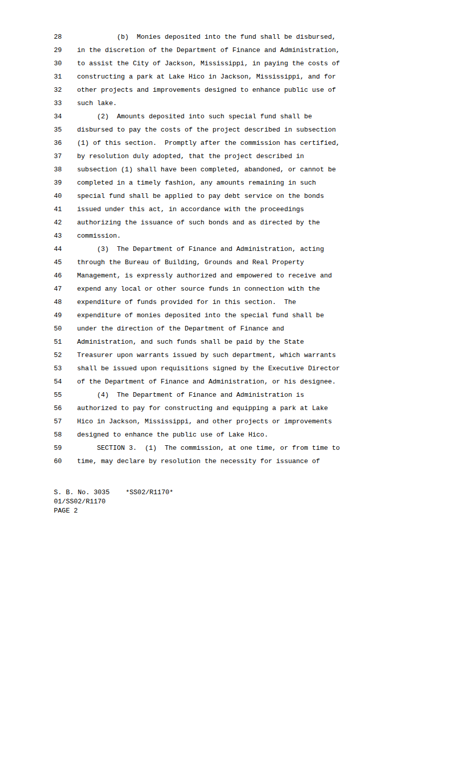28 (b) Monies deposited into the fund shall be disbursed,
29 in the discretion of the Department of Finance and Administration,
30 to assist the City of Jackson, Mississippi, in paying the costs of
31 constructing a park at Lake Hico in Jackson, Mississippi, and for
32 other projects and improvements designed to enhance public use of
33 such lake.
34 (2) Amounts deposited into such special fund shall be
35 disbursed to pay the costs of the project described in subsection
36(1) of this section. Promptly after the commission has certified,
37 by resolution duly adopted, that the project described in
38 subsection (1) shall have been completed, abandoned, or cannot be
39 completed in a timely fashion, any amounts remaining in such
40 special fund shall be applied to pay debt service on the bonds
41 issued under this act, in accordance with the proceedings
42 authorizing the issuance of such bonds and as directed by the
43 commission.
44 (3) The Department of Finance and Administration, acting
45 through the Bureau of Building, Grounds and Real Property
46 Management, is expressly authorized and empowered to receive and
47 expend any local or other source funds in connection with the
48 expenditure of funds provided for in this section. The
49 expenditure of monies deposited into the special fund shall be
50 under the direction of the Department of Finance and
51 Administration, and such funds shall be paid by the State
52 Treasurer upon warrants issued by such department, which warrants
53 shall be issued upon requisitions signed by the Executive Director
54 of the Department of Finance and Administration, or his designee.
55 (4) The Department of Finance and Administration is
56 authorized to pay for constructing and equipping a park at Lake
57 Hico in Jackson, Mississippi, and other projects or improvements
58 designed to enhance the public use of Lake Hico.
59 SECTION 3. (1) The commission, at one time, or from time to
60 time, may declare by resolution the necessity for issuance of
S. B. No. 3035 *SS02/R1170*
01/SS02/R1170
PAGE 2